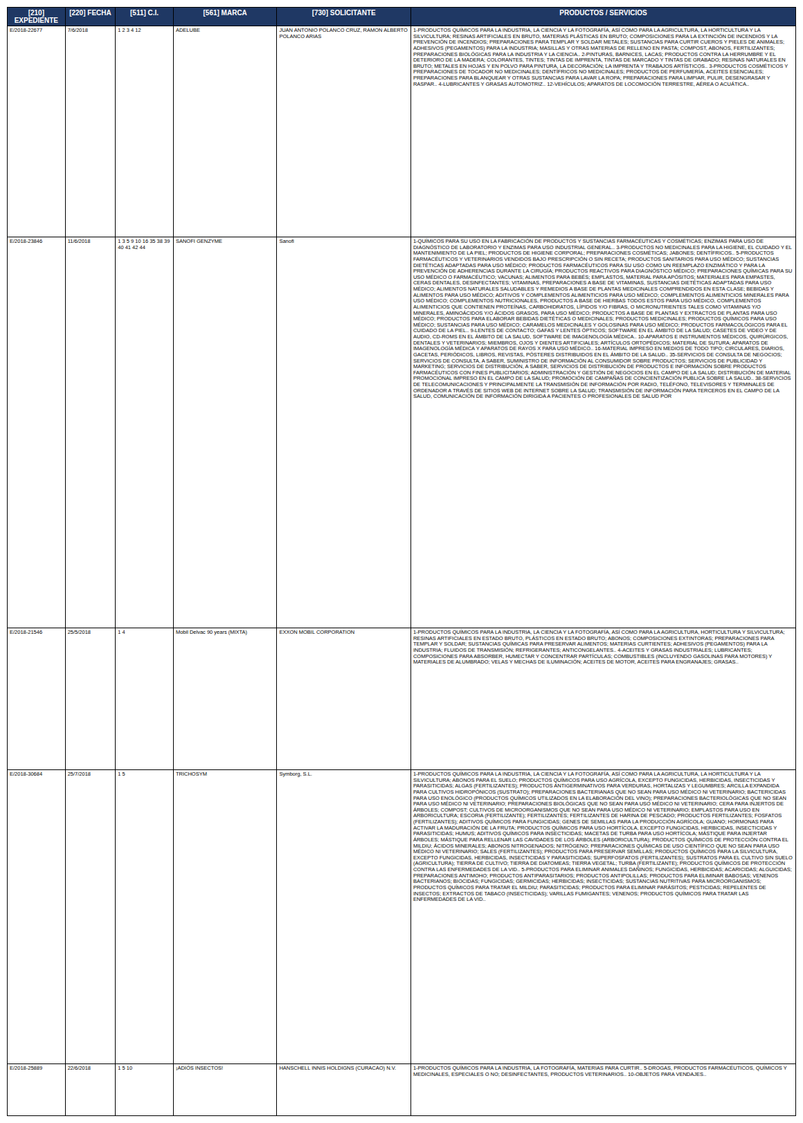| [210] EXPEDIENTE | [220] FECHA | [511] C.I. | [561] MARCA | [730] SOLICITANTE | PRODUCTOS / SERVICIOS |
| --- | --- | --- | --- | --- | --- |
| E/2018-22677 | 7/6/2018 | 1 2 3 4 12 | ADELUBE | JUAN ANTONIO POLANCO CRUZ, RAMON ALBERTO POLANCO ARIAS | 1-PRODUCTOS QUÍMICOS PARA LA INDUSTRIA, LA CIENCIA Y LA FOTOGRAFÍA, ASÍ COMO PARA LA AGRICULTURA, LA HORTICULTURA Y LA SILVICULTURA; RESINAS ARTIFICIALES EN BRUTO, MATERIAS PLÁSTICAS EN BRUTO; COMPOSICIONES PARA LA EXTINCIÓN DE INCENDIOS Y LA PREVENCIÓN DE INCENDIOS; PREPARACIONES PARA TEMPLAR Y SOLDAR METALES; SUSTANCIAS PARA CURTIR CUEROS Y PIELES DE ANIMALES; ADHESIVOS (PEGAMENTOS) PARA LA INDUSTRIA; MASILLAS Y OTRAS MATERIAS DE RELLENO EN PASTA; COMPOST, ABONOS, FERTILIZANTES; PREPARACIONES BIOLÓGICAS PARA LA INDUSTRIA Y LA CIENCIA.. 2-PINTURAS, BARNICES, LACAS; PRODUCTOS CONTRA LA HERRUMBRE Y EL DETERIORO DE LA MADERA; COLORANTES, TINTES; TINTAS DE IMPRENTA, TINTAS DE MARCADO Y TINTAS DE GRABADO; RESINAS NATURALES EN BRUTO; METALES EN HOJAS Y EN POLVO PARA PINTURA, LA DECORACIÓN; LA IMPRENTA Y TRABAJOS ARTÍSTICOS.. 3-PRODUCTOS COSMÉTICOS Y PREPARACIONES DE TOCADOR NO MEDICINALES; DENTÍFRICOS NO MEDICINALES; PRODUCTOS DE PERFUMERÍA, ACEITES ESENCIALES; PREPARACIONES PARA BLANQUEAR Y OTRAS SUSTANCIAS PARA LAVAR LA ROPA; PREPARACIONES PARA LIMPIAR, PULIR, DESENGRASAR Y RASPAR.. 4-LUBRICANTES Y GRASAS AUTOMOTRIZ.. 12-VEHÍCULOS; APARATOS DE LOCOMOCIÓN TERRESTRE, AÉREA O ACUÁTICA.. |
| E/2018-23846 | 11/6/2018 | 1 3 5 9 10 16 35 38 39 40 41 42 44 | SANOFI GENZYME | Sanofi | 1-QUÍMICOS PARA SU USO EN LA FABRICACIÓN DE PRODUCTOS Y SUSTANCIAS FARMACÉUTICAS Y COSMÉTICAS; ENZIMAS PARA USO DE DIAGNÓSTICO DE LABORATORIO Y ENZIMAS PARA USO INDUSTRIAL GENERAL.. 3-PRODUCTOS NO MEDICINALES PARA LA HIGIENE, EL CUIDADO Y EL MANTENIMIENTO DE LA PIEL; PRODUCTOS DE HIGIENE CORPORAL; PREPARACIONES COSMÉTICAS; JABONES; DENTÍFRICOS.. 5-PRODUCTOS FARMACÉUTICOS Y VETERINARIOS VENDIDOS BAJO PRESCRIPCIÓN O SIN RECETA; PRODUCTOS SANITARIOS PARA USO MÉDICO; SUSTANCIAS DIETÉTICAS ADAPTADAS PARA USO MÉDICO; PRODUCTOS FARMACÉUTICOS PARA SU USO COMO UN REEMPLAZO ENZIMÁTICO Y PARA LA PREVENCIÓN DE ADHERENCIAS DURANTE LA CIRUGÍA; PRODUCTOS REACTIVOS PARA DIAGNÓSTICO MÉDICO; PREPARACIONES QUÍMICAS PARA SU USO MÉDICO O FARMACÉUTICO; VACUNAS; ALIMENTOS PARA BEBÉS; EMPLASTOS, MATERIAL PARA APÓSITOS; MATERIALES PARA EMPASTES, CERAS DENTALES, DESINFECTANTES; VITAMINAS, PREPARACIONES A BASE DE VITAMINAS, SUSTANCIAS DIETÉTICAS ADAPTADAS PARA USO MÉDICO; ALIMENTOS NATURALES SALUDABLES Y REMEDIOS A BASE DE PLANTAS MEDICINALES COMPRENDIDOS EN ESTA CLASE; BEBIDAS Y ALIMENTOS PARA USO MÉDICO; ADITIVOS Y COMPLEMENTOS ALIMENTICIOS PARA USO MÉDICO; COMPLEMENTOS ALIMENTICIOS MINERALES PARA USO MÉDICO; COMPLEMENTOS NUTRICIONALES, PRODUCTOS A BASE DE HIERBAS TODOS ESTOS PARA USO MÉDICO, COMPLEMENTOS ALIMENTICIOS QUE CONTIENEN PROTEÍNAS, CARBOHIDRATOS, LÍPIDOS Y/O FIBRAS, O MICRONUTRIENTES TALES COMO VITAMINAS Y/O MINERALES, AMINOÁCIDOS Y/O ÁCIDOS GRASOS, PARA USO MÉDICO; PRODUCTOS A BASE DE PLANTAS Y EXTRACTOS DE PLANTAS PARA USO MÉDICO; PRODUCTOS PARA ELABORAR BEBIDAS DIETÉTICAS O MEDICINALES; PRODUCTOS MEDICINALES; PRODUCTOS QUÍMICOS PARA USO MÉDICO; SUSTANCIAS PARA USO MÉDICO; CARAMELOS MEDICINALES Y GOLOSINAS PARA USO MÉDICO; PRODUCTOS FARMACOLÓGICOS PARA EL CUIDADO DE LA PIEL.. 9-LENTES DE CONTACTO; GAFAS Y LENTES ÓPTICOS; SOFTWARE EN EL ÁMBITO DE LA SALUD; CASETES DE VIDEO Y DE AUDIO, CD-ROMS EN EL ÁMBITO DE LA SALUD, SOFTWARE DE IMAGENOLOGÍA MÉDICA.. 10-APARATOS E INSTRUMENTOS MÉDICOS, QUIRÚRGICOS, DENTALES Y VETERINARIOS; MIEMBROS, OJOS Y DIENTES ARTIFICIALES; ARTÍCULOS ORTOPÉDICOS; MATERIAL DE SUTURA; APARATOS DE IMAGENOLOGÍA MÉDICA Y APARATOS DE RAYOS X PARA USO MÉDICO.. 16-MATERIAL IMPRESO EN MEDIOS DE TODO TIPO; CIRCULARES, DIARIOS, GACETAS, PERIÓDICOS, LIBROS, REVISTAS, PÓSTERES DISTRIBUIDOS EN EL ÁMBITO DE LA SALUD.. 35-SERVICIOS DE CONSULTA DE NEGOCIOS; SERVICIOS DE CONSULTA, A SABER, SUMINISTRO DE INFORMACIÓN AL CONSUMIDOR SOBRE PRODUCTOS; SERVICIOS DE PUBLICIDAD Y MARKETING; SERVICIOS DE DISTRIBUCIÓN, A SABER, SERVICIOS DE DISTRIBUCIÓN DE PRODUCTOS E INFORMACIÓN SOBRE PRODUCTOS FARMACÉUTICOS CON FINES PUBLICITARIOS; ADMINISTRACIÓN Y GESTIÓN DE NEGOCIOS EN EL CAMPO DE LA SALUD; DISTRIBUCIÓN DE MATERIAL PROMOCIONAL IMPRESO EN EL CAMPO DE LA SALUD; PROMOCIÓN DE CAMPAÑAS DE CONCIENTIZACIÓN PUBLICA SOBRE LA SALUD.. 38-SERVICIOS DE TELECOMUNICACIONES Y PRINCIPALMENTE LA TRANSMISIÓN DE INFORMACIÓN POR RADIO, TELÉFONO, TELEVISORES Y TERMINALES DE ORDENADOR A TRAVÉS DE SITIOS WEB DE INTERNET SOBRE LA SALUD; TRANSMISIÓN DE INFORMACIÓN PARA TERCEROS EN EL CAMPO DE LA SALUD, COMUNICACIÓN DE INFORMACIÓN DIRIGIDA A PACIENTES O PROFESIONALES DE SALUD POR |
| E/2018-21546 | 25/5/2018 | 1 4 | Mobil Delvac 90 years (MIXTA) | EXXON MOBIL CORPORATION | 1-PRODUCTOS QUÍMICOS PARA LA INDUSTRIA, LA CIENCIA Y LA FOTOGRAFÍA, ASÍ COMO PARA LA AGRICULTURA, HORTICULTURA Y SILVICULTURA; RESINAS ARTIFICIALES EN ESTADO BRUTO, PLÁSTICOS EN ESTADO BRUTO; ABONOS; COMPOSICIONES EXTINTORAS; PREPARACIONES PARA TEMPLAR Y SOLDAR; SUSTANCIAS QUÍMICAS PARA PRESERVAR ALIMENTOS; MATERIAS CURTIENTES; ADHESIVOS (PEGAMENTOS) PARA LA INDUSTRIA; FLUIDOS DE TRANSMISIÓN; REFRIGERANTES; ANTICONGELANTES.. 4-ACEITES Y GRASAS INDUSTRIALES; LUBRICANTES; COMPOSICIONES PARA ABSORBER, HUMECTAR Y CONCENTRAR PARTÍCULAS; COMBUSTIBLES (INCLUYENDO GASOLINAS PARA MOTORES) Y MATERIALES DE ALUMBRADO; VELAS Y MECHAS DE ILUMINACIÓN; ACEITES DE MOTOR, ACEITES PARA ENGRANAJES; GRASAS.. |
| E/2018-30684 | 25/7/2018 | 1 5 | TRICHOSYM | Symborg, S.L. | 1-PRODUCTOS QUÍMICOS PARA LA INDUSTRIA, LA CIENCIA Y LA FOTOGRAFÍA, ASÍ COMO PARA LA AGRICULTURA, LA HORTICULTURA Y LA SILVICULTURA; ABONOS PARA EL SUELO; PRODUCTOS QUÍMICOS PARA USO AGRÍCOLA, EXCEPTO FUNGICIDAS, HERBICIDAS, INSECTICIDAS Y PARASITICIDAS; ALGAS (FERTILIZANTES); PRODUCTOS ANTIGERMINATIVOS PARA VERDURAS, HORTALIZAS Y LEGUMBRES; ARCILLA EXPANDIDA PARA CULTIVOS HIDROPÓNICOS (SUSTRATO); PREPARACIONES BACTERIANAS QUE NO SEAN PARA USO MÉDICO NI VETERINARIO; BACTERICIDAS PARA USO ENOLÓGICO (PRODUCTOS QUÍMICOS UTILIZADOS EN LA ELABORACIÓN DEL VINO); PREPARACIONES BACTERIOLÓGICAS QUE NO SEAN PARA USO MÉDICO NI VETERINARIO; PREPARACIONES BIOLÓGICAS QUE NO SEAN PARA USO MÉDICO NI VETERINARIO; CERA PARA INJERTOS DE ÁRBOLES; COMPOST; CULTIVOS DE MICROORGANISMOS QUE NO SEAN PARA USO MÉDICO NI VETERINARIO; EMPLASTOS PARA USO EN ARBORICULTURA; ESCORIA (FERTILIZANTE); FERTILIZANTES; FERTILIZANTES DE HARINA DE PESCADO; PRODUCTOS FERTILIZANTES; FOSFATOS (FERTILIZANTES); ADITIVOS QUÍMICOS PARA FUNGICIDAS; GENES DE SEMILLAS PARA LA PRODUCCIÓN AGRÍCOLA; GUANO; HORMONAS PARA ACTIVAR LA MADURACIÓN DE LA FRUTA; PRODUCTOS QUÍMICOS PARA USO HORTÍCOLA, EXCEPTO FUNGICIDAS, HERBICIDAS, INSECTICIDAS Y PARASITICIDAS; HUMUS; ADITIVOS QUÍMICOS PARA INSECTICIDAS; MACETAS DE TURBA PARA USO HORTÍCOLA; MÁSTIQUE PARA INJERTAR ÁRBOLES; MÁSTIQUE PARA RELLENAR LAS CAVIDADES DE LOS ÁRBOLES (ARBORICULTURA); PRODUCTOS QUÍMICOS DE PROTECCIÓN CONTRA EL MILDIU; ÁCIDOS MINERALES; ABONOS NITROGENADOS; NITRÓGENO; PREPARACIONES QUÍMICAS DE USO CIENTÍFICO QUE NO SEAN PARA USO MÉDICO NI VETERINARIO; SALES (FERTILIZANTES); PRODUCTOS PARA PRESERVAR SEMILLAS; PRODUCTOS QUÍMICOS PARA LA SILVICULTURA, EXCEPTO FUNGICIDAS, HERBICIDAS, INSECTICIDAS Y PARASITICIDAS; SUPERFOSFATOS (FERTILIZANTES); SUSTRATOS PARA EL CULTIVO SIN SUELO (AGRICULTURA); TIERRA DE CULTIVO; TIERRA DE DIATOMEAS; TIERRA VEGETAL; TURBA (FERTILIZANTE); PRODUCTOS QUÍMICOS DE PROTECCIÓN CONTRA LAS ENFERMEDADES DE LA VID.. 5-PRODUCTOS PARA ELIMINAR ANIMALES DAÑINOS; FUNGICIDAS, HERBICIDAS; ACARICIDAS; ALGUICIDAS; PREPARACIONES ANTIMOHO; PRODUCTOS ANTIPARASITARIOS; PRODUCTOS ANTIPOLILLAS; PRODUCTOS PARA ELIMINAR BABOSAS; VENENOS BACTERIANOS; BIOCIDAS; FUNGICIDAS; GERMICIDAS; HERBICIDAS; INSECTICIDAS; SUSTANCIAS NUTRITIVAS PARA MICROORGANISMOS; PRODUCTOS QUÍMICOS PARA TRATAR EL MILDIU; PARASITICIDAS; PRODUCTOS PARA ELIMINAR PARÁSITOS; PESTICIDAS; REPELENTES DE INSECTOS; EXTRACTOS DE TABACO (INSECTICIDAS); VARILLAS FUMIGANTES; VENENOS; PRODUCTOS QUÍMICOS PARA TRATAR LAS ENFERMEDADES DE LA VID.. |
| E/2018-25889 | 22/6/2018 | 1 5 10 | ¡ADIÓS INSECTOS! | HANSCHELL INNIS HOLDIGNS (CURACAO) N.V. | 1-PRODUCTOS QUÍMICOS PARA LA INDUSTRIA, LA FOTOGRAFÍA, MATERIAS PARA CURTIR.. 5-DROGAS, PRODUCTOS FARMACÉUTICOS, QUÍMICOS Y MEDICINALES, ESPECIALES O NO; DESINFECTANTES, PRODUCTOS VETERINARIOS.. 10-OBJETOS PARA VENDAJES.. |